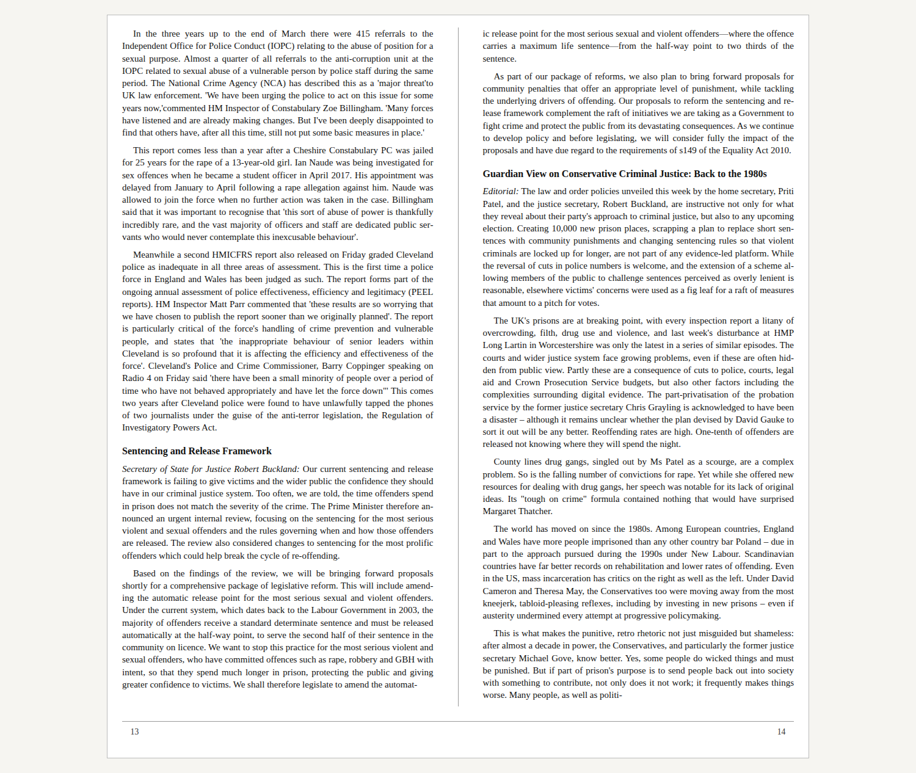In the three years up to the end of March there were 415 referrals to the Independent Office for Police Conduct (IOPC) relating to the abuse of position for a sexual purpose. Almost a quarter of all referrals to the anti-corruption unit at the IOPC related to sexual abuse of a vulnerable person by police staff during the same period. The National Crime Agency (NCA) has described this as a 'major threat'to UK law enforcement. 'We have been urging the police to act on this issue for some years now,'commented HM Inspector of Constabulary Zoe Billingham. 'Many forces have listened and are already making changes. But I've been deeply disappointed to find that others have, after all this time, still not put some basic measures in place.'
This report comes less than a year after a Cheshire Constabulary PC was jailed for 25 years for the rape of a 13-year-old girl. Ian Naude was being investigated for sex offences when he became a student officer in April 2017. His appointment was delayed from January to April following a rape allegation against him. Naude was allowed to join the force when no further action was taken in the case. Billingham said that it was important to recognise that 'this sort of abuse of power is thankfully incredibly rare, and the vast majority of officers and staff are dedicated public servants who would never contemplate this inexcusable behaviour'.
Meanwhile a second HMICFRS report also released on Friday graded Cleveland police as inadequate in all three areas of assessment. This is the first time a police force in England and Wales has been judged as such. The report forms part of the ongoing annual assessment of police effectiveness, efficiency and legitimacy (PEEL reports). HM Inspector Matt Parr commented that 'these results are so worrying that we have chosen to publish the report sooner than we originally planned'. The report is particularly critical of the force's handling of crime prevention and vulnerable people, and states that 'the inappropriate behaviour of senior leaders within Cleveland is so profound that it is affecting the efficiency and effectiveness of the force'. Cleveland's Police and Crime Commissioner, Barry Coppinger speaking on Radio 4 on Friday said 'there have been a small minority of people over a period of time who have not behaved appropriately and have let the force down"' This comes two years after Cleveland police were found to have unlawfully tapped the phones of two journalists under the guise of the anti-terror legislation, the Regulation of Investigatory Powers Act.
Sentencing and Release Framework
Secretary of State for Justice Robert Buckland: Our current sentencing and release framework is failing to give victims and the wider public the confidence they should have in our criminal justice system. Too often, we are told, the time offenders spend in prison does not match the severity of the crime. The Prime Minister therefore announced an urgent internal review, focusing on the sentencing for the most serious violent and sexual offenders and the rules governing when and how those offenders are released. The review also considered changes to sentencing for the most prolific offenders which could help break the cycle of re-offending.
Based on the findings of the review, we will be bringing forward proposals shortly for a comprehensive package of legislative reform. This will include amending the automatic release point for the most serious sexual and violent offenders. Under the current system, which dates back to the Labour Government in 2003, the majority of offenders receive a standard determinate sentence and must be released automatically at the half-way point, to serve the second half of their sentence in the community on licence. We want to stop this practice for the most serious violent and sexual offenders, who have committed offences such as rape, robbery and GBH with intent, so that they spend much longer in prison, protecting the public and giving greater confidence to victims. We shall therefore legislate to amend the automat-
ic release point for the most serious sexual and violent offenders—where the offence carries a maximum life sentence—from the half-way point to two thirds of the sentence.
As part of our package of reforms, we also plan to bring forward proposals for community penalties that offer an appropriate level of punishment, while tackling the underlying drivers of offending. Our proposals to reform the sentencing and release framework complement the raft of initiatives we are taking as a Government to fight crime and protect the public from its devastating consequences. As we continue to develop policy and before legislating, we will consider fully the impact of the proposals and have due regard to the requirements of s149 of the Equality Act 2010.
Guardian View on Conservative Criminal Justice: Back to the 1980s
Editorial: The law and order policies unveiled this week by the home secretary, Priti Patel, and the justice secretary, Robert Buckland, are instructive not only for what they reveal about their party's approach to criminal justice, but also to any upcoming election. Creating 10,000 new prison places, scrapping a plan to replace short sentences with community punishments and changing sentencing rules so that violent criminals are locked up for longer, are not part of any evidence-led platform. While the reversal of cuts in police numbers is welcome, and the extension of a scheme allowing members of the public to challenge sentences perceived as overly lenient is reasonable, elsewhere victims' concerns were used as a fig leaf for a raft of measures that amount to a pitch for votes.
The UK's prisons are at breaking point, with every inspection report a litany of overcrowding, filth, drug use and violence, and last week's disturbance at HMP Long Lartin in Worcestershire was only the latest in a series of similar episodes. The courts and wider justice system face growing problems, even if these are often hidden from public view. Partly these are a consequence of cuts to police, courts, legal aid and Crown Prosecution Service budgets, but also other factors including the complexities surrounding digital evidence. The part-privatisation of the probation service by the former justice secretary Chris Grayling is acknowledged to have been a disaster – although it remains unclear whether the plan devised by David Gauke to sort it out will be any better. Reoffending rates are high. One-tenth of offenders are released not knowing where they will spend the night.
County lines drug gangs, singled out by Ms Patel as a scourge, are a complex problem. So is the falling number of convictions for rape. Yet while she offered new resources for dealing with drug gangs, her speech was notable for its lack of original ideas. Its "tough on crime" formula contained nothing that would have surprised Margaret Thatcher.
The world has moved on since the 1980s. Among European countries, England and Wales have more people imprisoned than any other country bar Poland – due in part to the approach pursued during the 1990s under New Labour. Scandinavian countries have far better records on rehabilitation and lower rates of offending. Even in the US, mass incarceration has critics on the right as well as the left. Under David Cameron and Theresa May, the Conservatives too were moving away from the most kneejerk, tabloid-pleasing reflexes, including by investing in new prisons – even if austerity undermined every attempt at progressive policymaking.
This is what makes the punitive, retro rhetoric not just misguided but shameless: after almost a decade in power, the Conservatives, and particularly the former justice secretary Michael Gove, know better. Yes, some people do wicked things and must be punished. But if part of prison's purpose is to send people back out into society with something to contribute, not only does it not work; it frequently makes things worse. Many people, as well as politi-
13 14